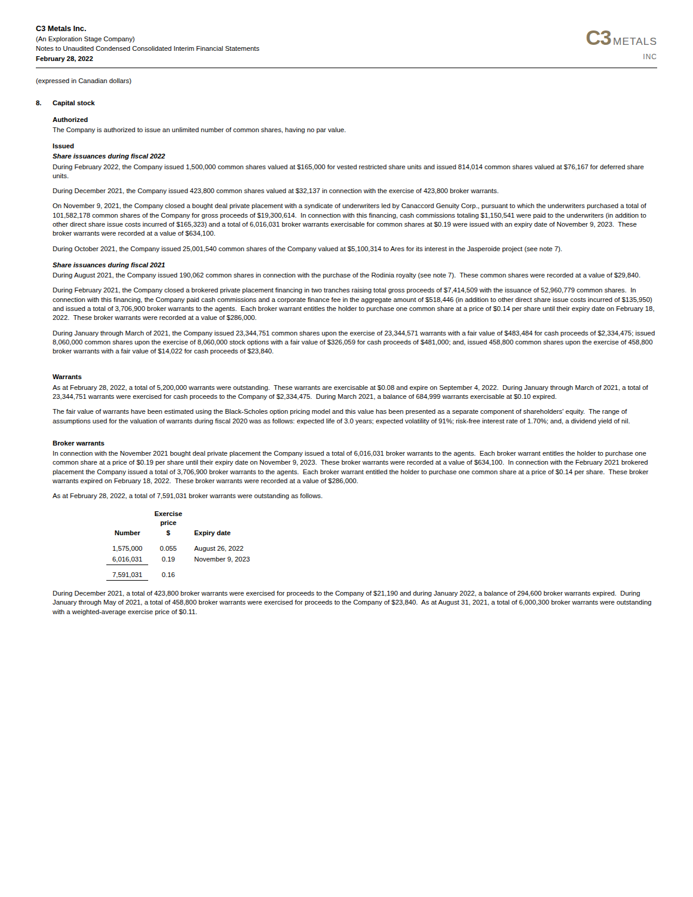C3 Metals Inc.
(An Exploration Stage Company)
Notes to Unaudited Condensed Consolidated Interim Financial Statements
February 28, 2022
C3 METALS
INC
(expressed in Canadian dollars)
8.
Capital stock
Authorized
The Company is authorized to issue an unlimited number of common shares, having no par value.
Issued
Share issuances during fiscal 2022
During February 2022, the Company issued 1,500,000 common shares valued at $165,000 for vested restricted share units and issued 814,014 common shares valued at $76,167 for deferred share units.
During December 2021, the Company issued 423,800 common shares valued at $32,137 in connection with the exercise of 423,800 broker warrants.
On November 9, 2021, the Company closed a bought deal private placement with a syndicate of underwriters led by Canaccord Genuity Corp., pursuant to which the underwriters purchased a total of 101,582,178 common shares of the Company for gross proceeds of $19,300,614. In connection with this financing, cash commissions totaling $1,150,541 were paid to the underwriters (in addition to other direct share issue costs incurred of $165,323) and a total of 6,016,031 broker warrants exercisable for common shares at $0.19 were issued with an expiry date of November 9, 2023. These broker warrants were recorded at a value of $634,100.
During October 2021, the Company issued 25,001,540 common shares of the Company valued at $5,100,314 to Ares for its interest in the Jasperoide project (see note 7).
Share issuances during fiscal 2021
During August 2021, the Company issued 190,062 common shares in connection with the purchase of the Rodinia royalty (see note 7). These common shares were recorded at a value of $29,840.
During February 2021, the Company closed a brokered private placement financing in two tranches raising total gross proceeds of $7,414,509 with the issuance of 52,960,779 common shares. In connection with this financing, the Company paid cash commissions and a corporate finance fee in the aggregate amount of $518,446 (in addition to other direct share issue costs incurred of $135,950) and issued a total of 3,706,900 broker warrants to the agents. Each broker warrant entitles the holder to purchase one common share at a price of $0.14 per share until their expiry date on February 18, 2022. These broker warrants were recorded at a value of $286,000.
During January through March of 2021, the Company issued 23,344,751 common shares upon the exercise of 23,344,571 warrants with a fair value of $483,484 for cash proceeds of $2,334,475; issued 8,060,000 common shares upon the exercise of 8,060,000 stock options with a fair value of $326,059 for cash proceeds of $481,000; and, issued 458,800 common shares upon the exercise of 458,800 broker warrants with a fair value of $14,022 for cash proceeds of $23,840.
Warrants
As at February 28, 2022, a total of 5,200,000 warrants were outstanding. These warrants are exercisable at $0.08 and expire on September 4, 2022. During January through March of 2021, a total of 23,344,751 warrants were exercised for cash proceeds to the Company of $2,334,475. During March 2021, a balance of 684,999 warrants exercisable at $0.10 expired.
The fair value of warrants have been estimated using the Black-Scholes option pricing model and this value has been presented as a separate component of shareholders' equity. The range of assumptions used for the valuation of warrants during fiscal 2020 was as follows: expected life of 3.0 years; expected volatility of 91%; risk-free interest rate of 1.70%; and, a dividend yield of nil.
Broker warrants
In connection with the November 2021 bought deal private placement the Company issued a total of 6,016,031 broker warrants to the agents. Each broker warrant entitles the holder to purchase one common share at a price of $0.19 per share until their expiry date on November 9, 2023. These broker warrants were recorded at a value of $634,100. In connection with the February 2021 brokered placement the Company issued a total of 3,706,900 broker warrants to the agents. Each broker warrant entitled the holder to purchase one common share at a price of $0.14 per share. These broker warrants expired on February 18, 2022. These broker warrants were recorded at a value of $286,000.
As at February 28, 2022, a total of 7,591,031 broker warrants were outstanding as follows.
| | Exercise price | |
| --- | --- | --- |
| Number | $ | Expiry date |
| 1,575,000 | 0.055 | August 26, 2022 |
| 6,016,031 | 0.19 | November 9, 2023 |
| 7,591,031 | 0.16 | |
During December 2021, a total of 423,800 broker warrants were exercised for proceeds to the Company of $21,190 and during January 2022, a balance of 294,600 broker warrants expired. During January through May of 2021, a total of 458,800 broker warrants were exercised for proceeds to the Company of $23,840. As at August 31, 2021, a total of 6,000,300 broker warrants were outstanding with a weighted-average exercise price of $0.11.